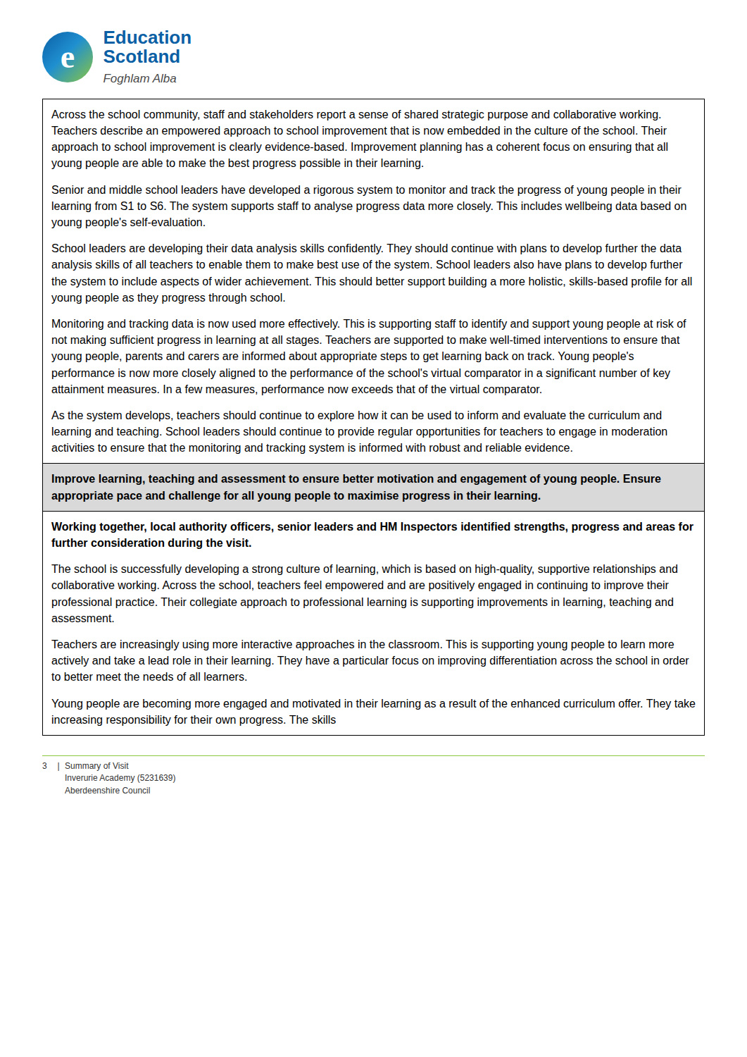e
Education
Scotland
Foghlam Alba
| Across the school community, staff and stakeholders report a sense of shared strategic purpose and collaborative working. Teachers describe an empowered approach to school improvement that is now embedded in the culture of the school. Their approach to school improvement is clearly evidence-based. Improvement planning has a coherent focus on ensuring that all young people are able to make the best progress possible in their learning. Senior and middle school leaders have developed a rigorous system to monitor and track the progress of young people in their learning from S1 to S6. The system supports staff to analyse progress data more closely. This includes wellbeing data based on young people's self-evaluation. School leaders are developing their data analysis skills confidently. They should continue with plans to develop further the data analysis skills of all teachers to enable them to make best use of the system. School leaders also have plans to develop further the system to include aspects of wider achievement. This should better support building a more holistic, skills-based profile for all young people as they progress through school. Monitoring and tracking data is now used more effectively. This is supporting staff to identify and support young people at risk of not making sufficient progress in learning at all stages. Teachers are supported to make well-timed interventions to ensure that young people, parents and carers are informed about appropriate steps to get learning back on track. Young people's performance is now more closely aligned to the performance of the school's virtual comparator in a significant number of key attainment measures. In a few measures, performance now exceeds that of the virtual comparator. As the system develops, teachers should continue to explore how it can be used to inform and evaluate the curriculum and learning and teaching. School leaders should continue to provide regular opportunities for teachers to engage in moderation activities to ensure that the monitoring and tracking system is informed with robust and reliable evidence. |
| Improve learning, teaching and assessment to ensure better motivation and engagement of young people. Ensure appropriate pace and challenge for all young people to maximise progress in their learning. |
| Working together, local authority officers, senior leaders and HM Inspectors identified strengths, progress and areas for further consideration during the visit. The school is successfully developing a strong culture of learning, which is based on high-quality, supportive relationships and collaborative working. Across the school, teachers feel empowered and are positively engaged in continuing to improve their professional practice. Their collegiate approach to professional learning is supporting improvements in learning, teaching and assessment. Teachers are increasingly using more interactive approaches in the classroom. This is supporting young people to learn more actively and take a lead role in their learning. They have a particular focus on improving differentiation across the school in order to better meet the needs of all learners. Young people are becoming more engaged and motivated in their learning as a result of the enhanced curriculum offer. They take increasing responsibility for their own progress. The skills |
3|Summary of Visit
Inverurie Academy (5231639)
Aberdeenshire Council